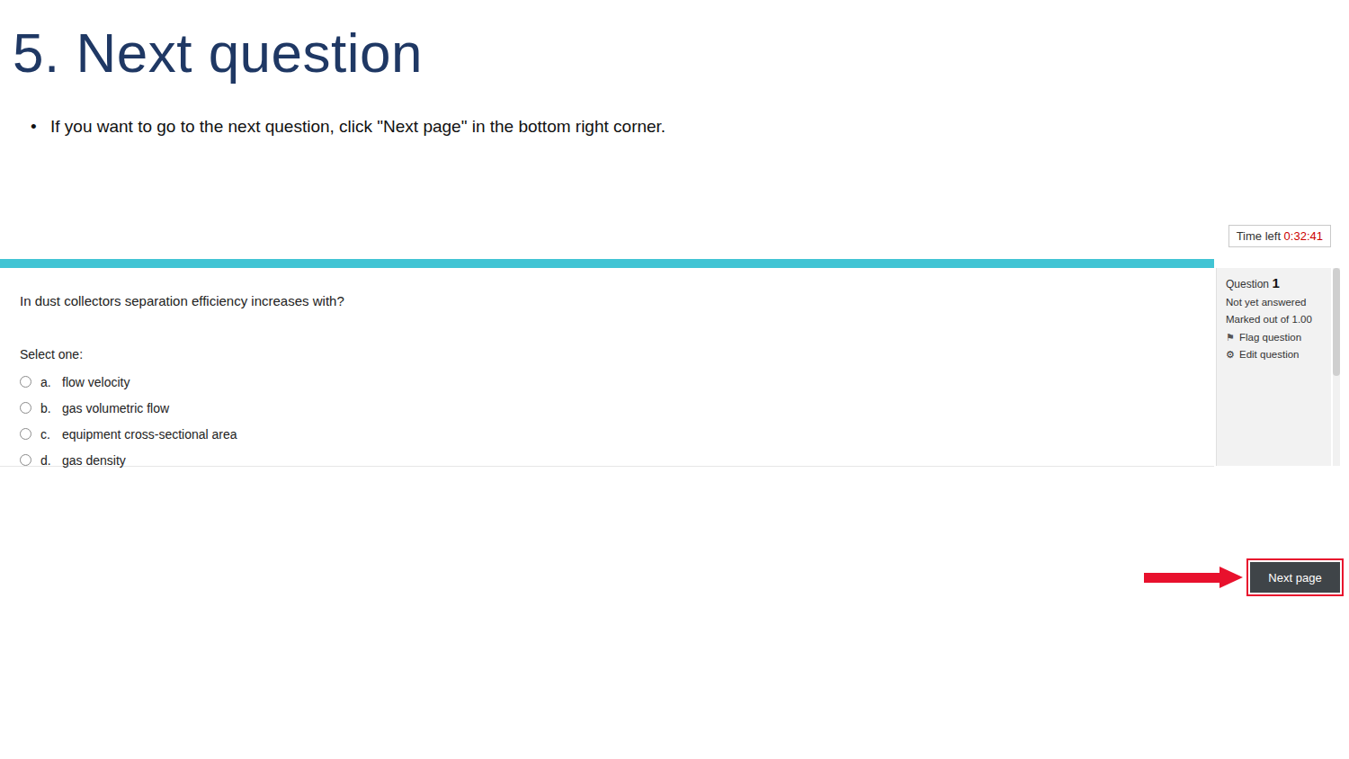5. Next question
If you want to go to the next question, click "Next page" in the bottom right corner.
Time left 0:32:41
In dust collectors separation efficiency increases with?
Select one:
a. flow velocity
b. gas volumetric flow
c. equipment cross-sectional area
d. gas density
Question 1
Not yet answered
Marked out of 1.00
⚑Flag question
⚙Edit question
Next page